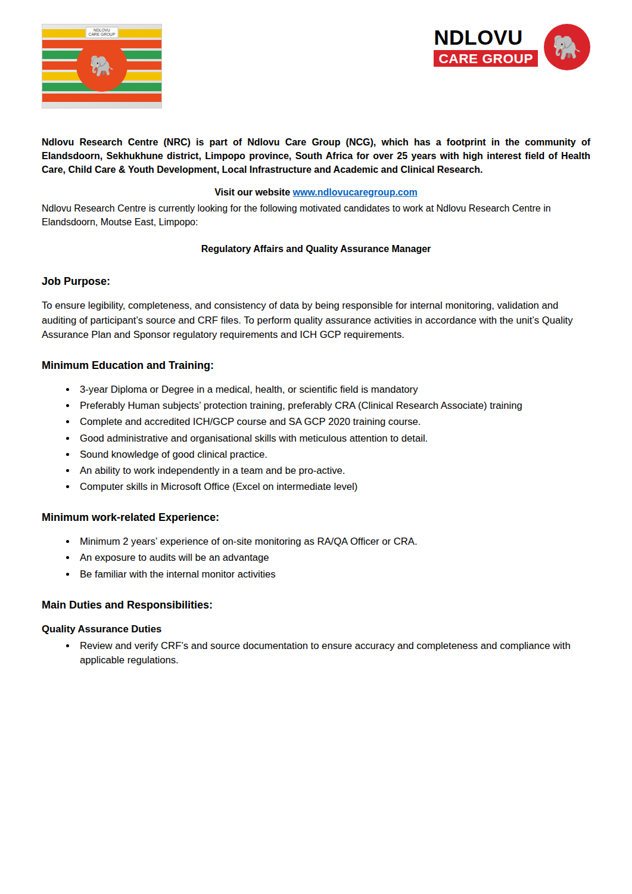NDLOVU
CARE GROUP
🐘
NDLOVU
CARE GROUP
🐘
Ndlovu Research Centre (NRC) is part of Ndlovu Care Group (NCG), which has a footprint in the community of Elandsdoorn, Sekhukhune district, Limpopo province, South Africa for over 25 years with high interest field of Health Care, Child Care & Youth Development, Local Infrastructure and Academic and Clinical Research.
Visit our website www.ndlovucaregroup.com
Ndlovu Research Centre is currently looking for the following motivated candidates to work at Ndlovu Research Centre in Elandsdoorn, Moutse East, Limpopo:
Regulatory Affairs and Quality Assurance Manager
Job Purpose:
To ensure legibility, completeness, and consistency of data by being responsible for internal monitoring, validation and auditing of participant’s source and CRF files. To perform quality assurance activities in accordance with the unit’s Quality Assurance Plan and Sponsor regulatory requirements and ICH GCP requirements.
Minimum Education and Training:
3-year Diploma or Degree in a medical, health, or scientific field is mandatory
Preferably Human subjects’ protection training, preferably CRA (Clinical Research Associate) training
Complete and accredited ICH/GCP course and SA GCP 2020 training course.
Good administrative and organisational skills with meticulous attention to detail.
Sound knowledge of good clinical practice.
An ability to work independently in a team and be pro-active.
Computer skills in Microsoft Office (Excel on intermediate level)
Minimum work-related Experience:
Minimum 2 years’ experience of on-site monitoring as RA/QA Officer or CRA.
An exposure to audits will be an advantage
Be familiar with the internal monitor activities
Main Duties and Responsibilities:
Quality Assurance Duties
Review and verify CRF’s and source documentation to ensure accuracy and completeness and compliance with applicable regulations.